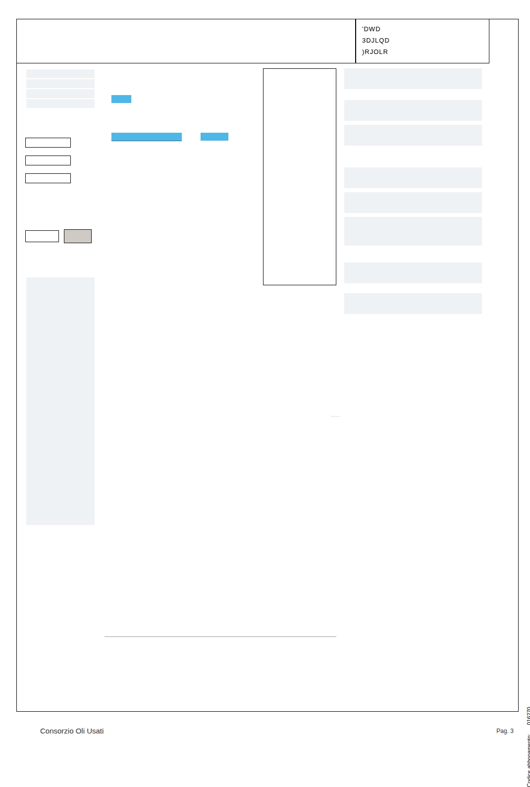'DWD
3DJLQD
)RJOLR
Codice abbonamento:016270
Consorzio Oli Usati
Pag. 3